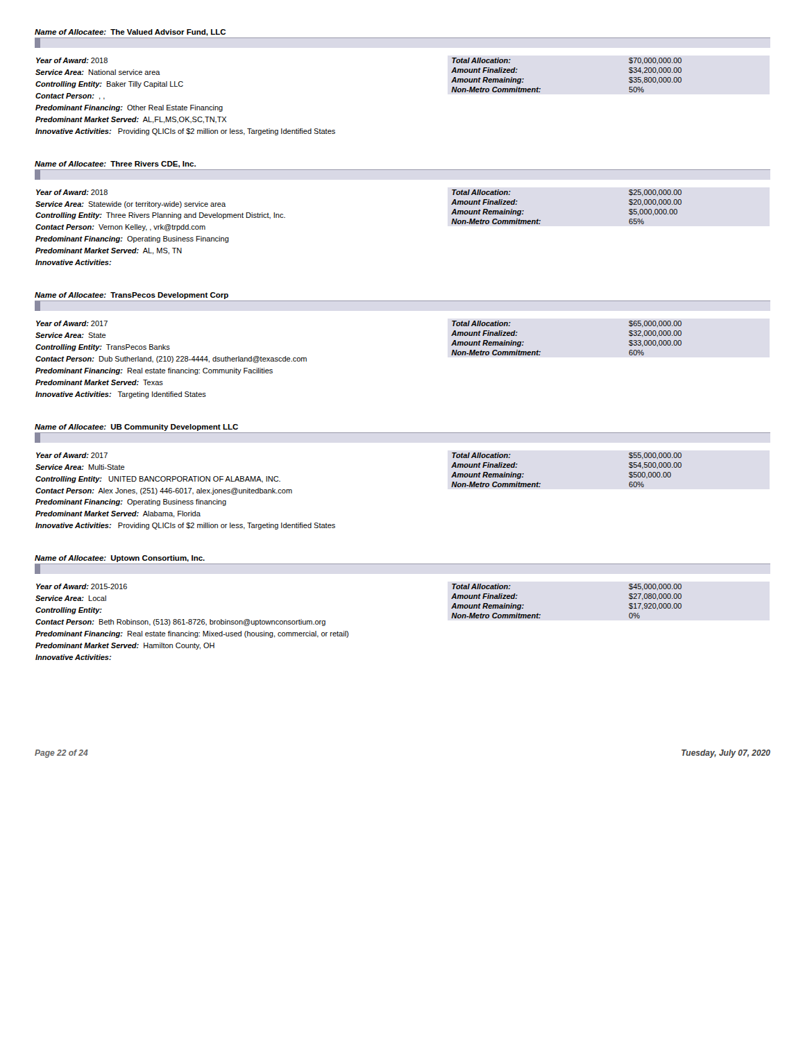Name of Allocatee: The Valued Advisor Fund, LLC
| Year of Award: 2018 Service Area: National service area Controlling Entity: Baker Tilly Capital LLC Contact Person: , , Predominant Financing: Other Real Estate Financing Predominant Market Served: AL,FL,MS,OK,SC,TN,TX Innovative Activities: Providing QLICIs of $2 million or less, Targeting Identified States | / Total Allocation: / $70,000,000.00 / / Amount Finalized: / $34,200,000.00 / / Amount Remaining: / $35,800,000.00 / / Non-Metro Commitment: / 50% / |
Name of Allocatee: Three Rivers CDE, Inc.
| Year of Award: 2018 Service Area: Statewide (or territory-wide) service area Controlling Entity: Three Rivers Planning and Development District, Inc. Contact Person: Vernon Kelley, , vrk@trpdd.com Predominant Financing: Operating Business Financing Predominant Market Served: AL, MS, TN Innovative Activities: | / Total Allocation: / $25,000,000.00 / / Amount Finalized: / $20,000,000.00 / / Amount Remaining: / $5,000,000.00 / / Non-Metro Commitment: / 65% / |
Name of Allocatee: TransPecos Development Corp
| Year of Award: 2017 Service Area: State Controlling Entity: TransPecos Banks Contact Person: Dub Sutherland, (210) 228-4444, dsutherland@texascde.com Predominant Financing: Real estate financing: Community Facilities Predominant Market Served: Texas Innovative Activities: Targeting Identified States | / Total Allocation: / $65,000,000.00 / / Amount Finalized: / $32,000,000.00 / / Amount Remaining: / $33,000,000.00 / / Non-Metro Commitment: / 60% / |
Name of Allocatee: UB Community Development LLC
| Year of Award: 2017 Service Area: Multi-State Controlling Entity: UNITED BANCORPORATION OF ALABAMA, INC. Contact Person: Alex Jones, (251) 446-6017, alex.jones@unitedbank.com Predominant Financing: Operating Business financing Predominant Market Served: Alabama, Florida Innovative Activities: Providing QLICIs of $2 million or less, Targeting Identified States | / Total Allocation: / $55,000,000.00 / / Amount Finalized: / $54,500,000.00 / / Amount Remaining: / $500,000.00 / / Non-Metro Commitment: / 60% / |
Name of Allocatee: Uptown Consortium, Inc.
| Year of Award: 2015-2016 Service Area: Local Controlling Entity: Contact Person: Beth Robinson, (513) 861-8726, brobinson@uptownconsortium.org Predominant Financing: Real estate financing: Mixed-used (housing, commercial, or retail) Predominant Market Served: Hamilton County, OH Innovative Activities: | / Total Allocation: / $45,000,000.00 / / Amount Finalized: / $27,080,000.00 / / Amount Remaining: / $17,920,000.00 / / Non-Metro Commitment: / 0% / |
Page 22 of 24
Tuesday, July 07, 2020